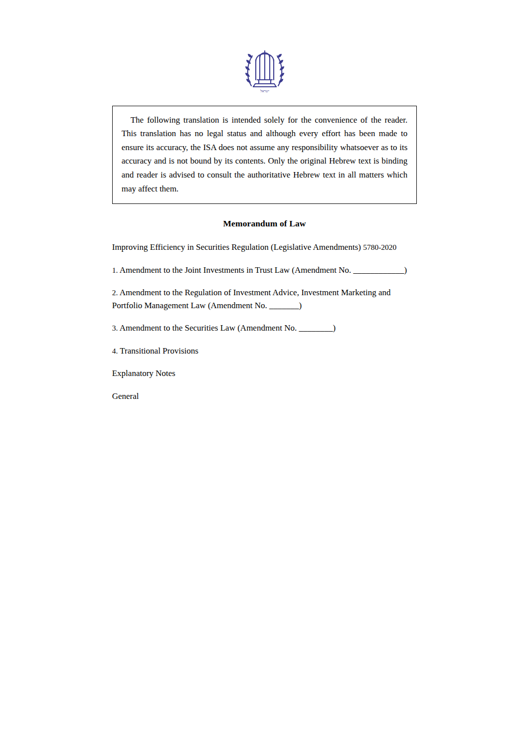ישראל
The following translation is intended solely for the convenience of the reader. This translation has no legal status and although every effort has been made to ensure its accuracy, the ISA does not assume any responsibility whatsoever as to its accuracy and is not bound by its contents. Only the original Hebrew text is binding and reader is advised to consult the authoritative Hebrew text in all matters which may affect them.
Memorandum of Law
Improving Efficiency in Securities Regulation (Legislative Amendments) 5780-2020
1. Amendment to the Joint Investments in Trust Law (Amendment No. ____________)
2. Amendment to the Regulation of Investment Advice, Investment Marketing and Portfolio Management Law (Amendment No. _______)
3. Amendment to the Securities Law (Amendment No. ________)
4. Transitional Provisions
Explanatory Notes
General